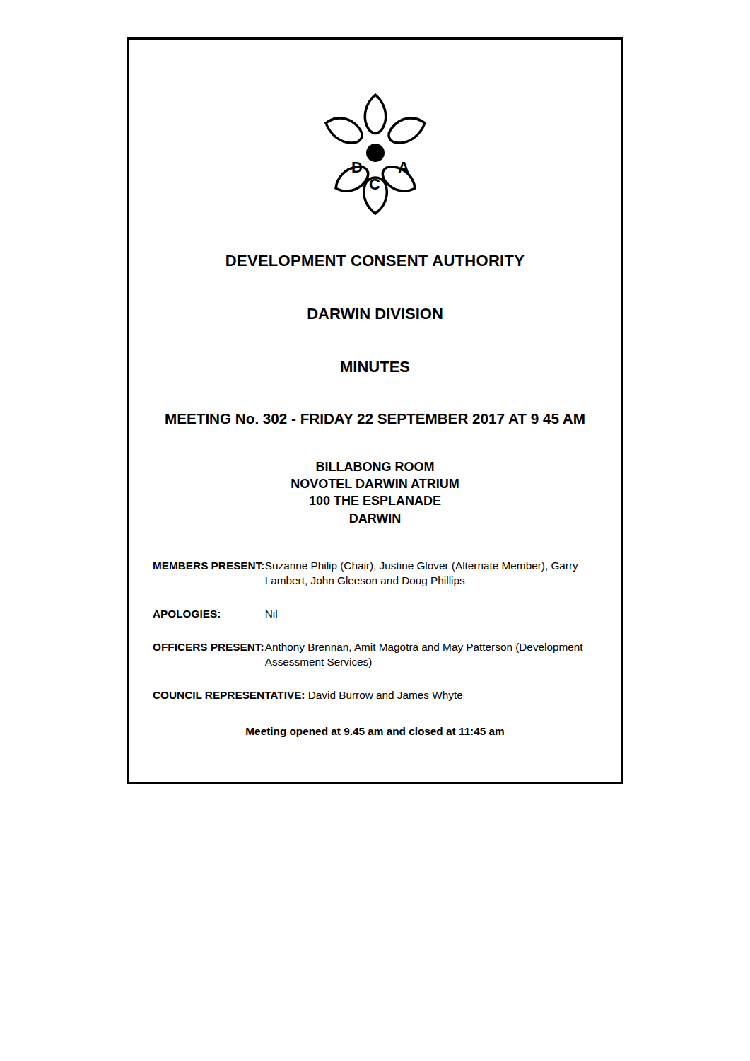D A C
DEVELOPMENT CONSENT AUTHORITY
DARWIN DIVISION
MINUTES
MEETING No. 302 - FRIDAY 22 SEPTEMBER 2017 AT 9 45 AM
BILLABONG ROOM
NOVOTEL DARWIN ATRIUM
100 THE ESPLANADE
DARWIN
| MEMBERS PRESENT: | Suzanne Philip (Chair), Justine Glover (Alternate Member), Garry Lambert, John Gleeson and Doug Phillips |
| APOLOGIES: | Nil |
| OFFICERS PRESENT: | Anthony Brennan, Amit Magotra and May Patterson (Development Assessment Services) |
COUNCIL REPRESENTATIVE: David Burrow and James Whyte
Meeting opened at 9.45 am and closed at 11:45 am